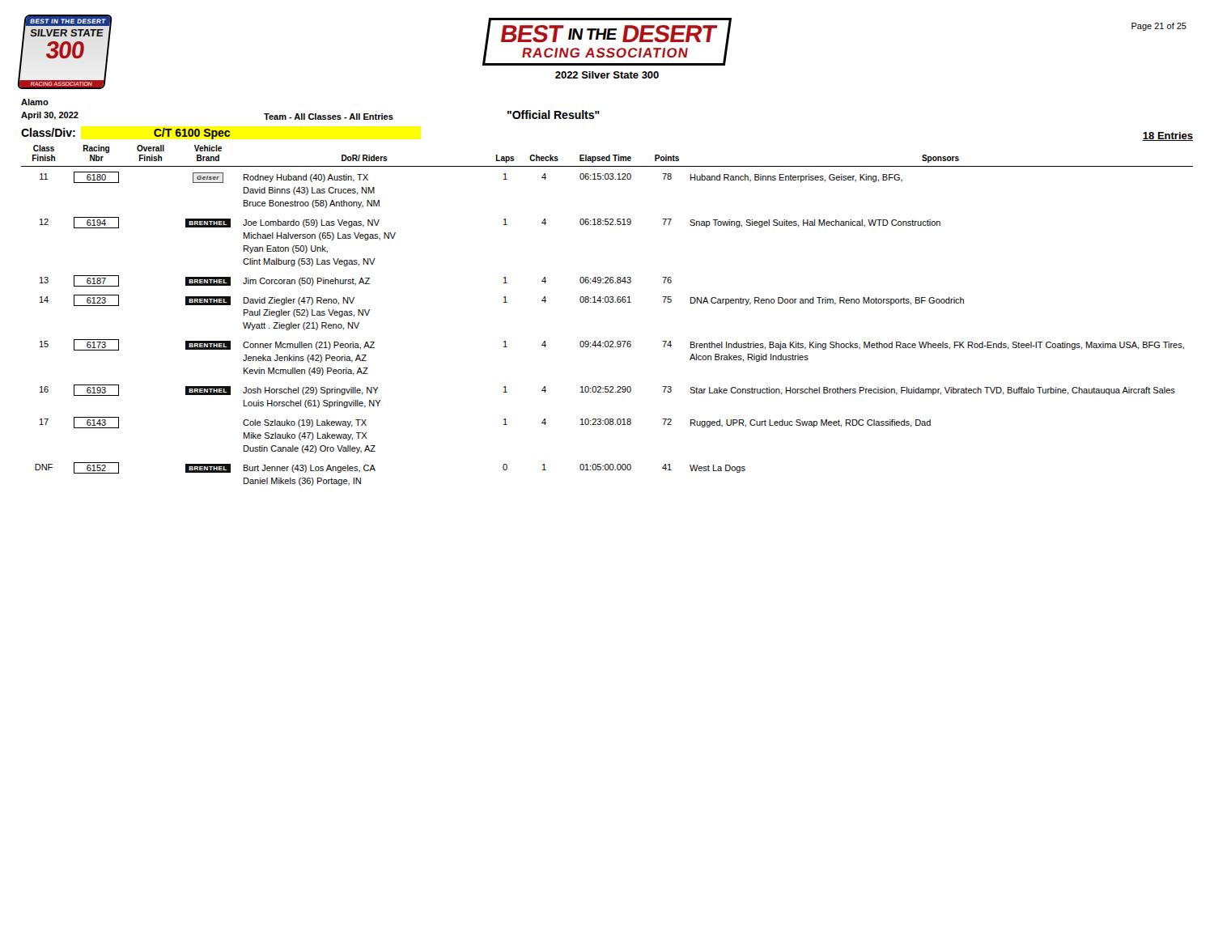Page 21 of 25
BEST IN THE DESERT
SILVER STATE
300
RACING ASSOCIATION
BEST IN THE DESERT
RACING ASSOCIATION
2022 Silver State 300
Alamo
April 30, 2022
Team - All Classes - All Entries
"Official Results"
Class/Div:C/T 6100 Spec
18 Entries
| Class Finish | Racing Nbr | Overall Finish | Vehicle Brand | DoR/ Riders | Laps | Checks | Elapsed Time | Points | Sponsors |
| --- | --- | --- | --- | --- | --- | --- | --- | --- | --- |
| 11 | 6180 | | Geiser | Rodney Huband (40) Austin, TX David Binns (43) Las Cruces, NM Bruce Bonestroo (58) Anthony, NM | 1 | 4 | 06:15:03.120 | 78 | Huband Ranch, Binns Enterprises, Geiser, King, BFG, |
| 12 | 6194 | | BRENTHEL | Joe Lombardo (59) Las Vegas, NV Michael Halverson (65) Las Vegas, NV Ryan Eaton (50) Unk, Clint Malburg (53) Las Vegas, NV | 1 | 4 | 06:18:52.519 | 77 | Snap Towing, Siegel Suites, Hal Mechanical, WTD Construction |
| 13 | 6187 | | BRENTHEL | Jim Corcoran (50) Pinehurst, AZ | 1 | 4 | 06:49:26.843 | 76 | |
| 14 | 6123 | | BRENTHEL | David Ziegler (47) Reno, NV Paul Ziegler (52) Las Vegas, NV Wyatt . Ziegler (21) Reno, NV | 1 | 4 | 08:14:03.661 | 75 | DNA Carpentry, Reno Door and Trim, Reno Motorsports, BF Goodrich |
| 15 | 6173 | | BRENTHEL | Conner Mcmullen (21) Peoria, AZ Jeneka Jenkins (42) Peoria, AZ Kevin Mcmullen (49) Peoria, AZ | 1 | 4 | 09:44:02.976 | 74 | Brenthel Industries, Baja Kits, King Shocks, Method Race Wheels, FK Rod-Ends, Steel-IT Coatings, Maxima USA, BFG Tires, Alcon Brakes, Rigid Industries |
| 16 | 6193 | | BRENTHEL | Josh Horschel (29) Springville, NY Louis Horschel (61) Springville, NY | 1 | 4 | 10:02:52.290 | 73 | Star Lake Construction, Horschel Brothers Precision, Fluidampr, Vibratech TVD, Buffalo Turbine, Chautauqua Aircraft Sales |
| 17 | 6143 | | | Cole Szlauko (19) Lakeway, TX Mike Szlauko (47) Lakeway, TX Dustin Canale (42) Oro Valley, AZ | 1 | 4 | 10:23:08.018 | 72 | Rugged, UPR, Curt Leduc Swap Meet, RDC Classifieds, Dad |
| DNF | 6152 | | BRENTHEL | Burt Jenner (43) Los Angeles, CA Daniel Mikels (36) Portage, IN | 0 | 1 | 01:05:00.000 | 41 | West La Dogs |